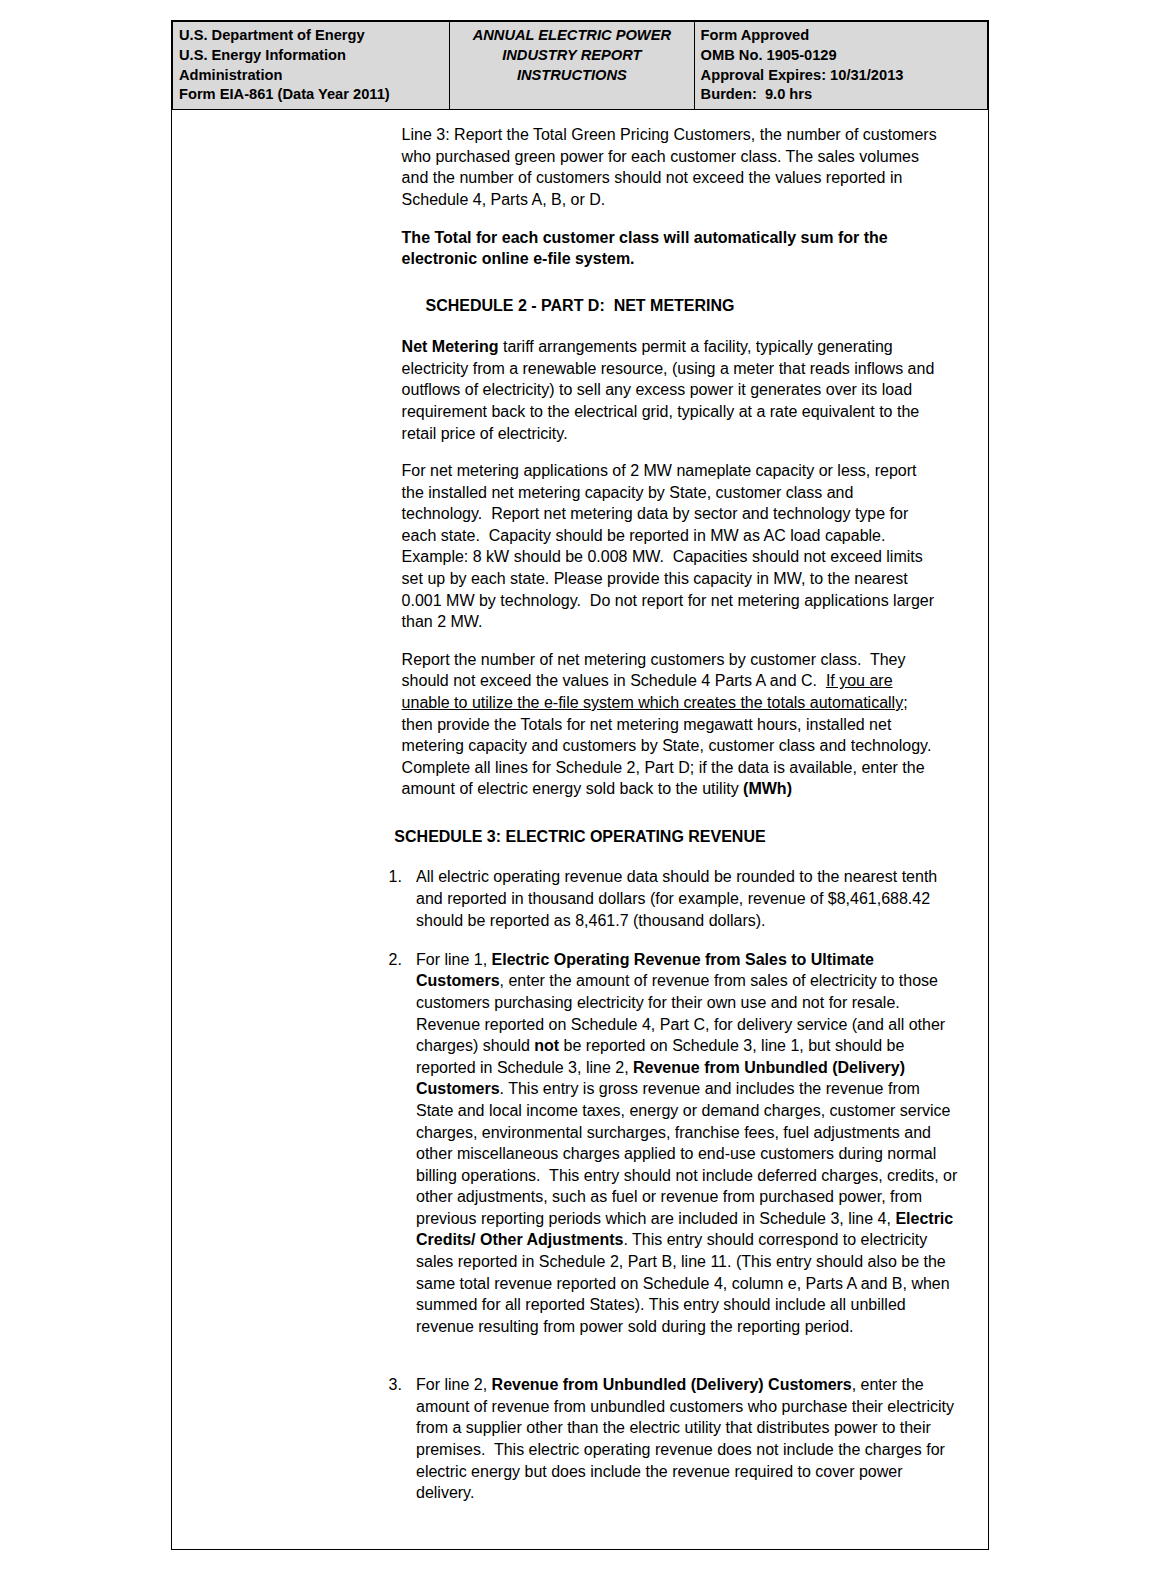| U.S. Department of Energy U.S. Energy Information Administration Form EIA-861 (Data Year 2011) | ANNUAL ELECTRIC POWER INDUSTRY REPORT INSTRUCTIONS | Form Approved OMB No. 1905-0129 Approval Expires: 10/31/2013 Burden: 9.0 hrs |
Line 3: Report the Total Green Pricing Customers, the number of customers who purchased green power for each customer class. The sales volumes and the number of customers should not exceed the values reported in Schedule 4, Parts A, B, or D.
The Total for each customer class will automatically sum for the electronic online e-file system.
SCHEDULE 2 - PART D: NET METERING
Net Metering tariff arrangements permit a facility, typically generating electricity from a renewable resource, (using a meter that reads inflows and outflows of electricity) to sell any excess power it generates over its load requirement back to the electrical grid, typically at a rate equivalent to the retail price of electricity.
For net metering applications of 2 MW nameplate capacity or less, report the installed net metering capacity by State, customer class and technology. Report net metering data by sector and technology type for each state. Capacity should be reported in MW as AC load capable. Example: 8 kW should be 0.008 MW. Capacities should not exceed limits set up by each state. Please provide this capacity in MW, to the nearest 0.001 MW by technology. Do not report for net metering applications larger than 2 MW.
Report the number of net metering customers by customer class. They should not exceed the values in Schedule 4 Parts A and C. If you are unable to utilize the e-file system which creates the totals automatically; then provide the Totals for net metering megawatt hours, installed net metering capacity and customers by State, customer class and technology. Complete all lines for Schedule 2, Part D; if the data is available, enter the amount of electric energy sold back to the utility (MWh)
SCHEDULE 3: ELECTRIC OPERATING REVENUE
All electric operating revenue data should be rounded to the nearest tenth and reported in thousand dollars (for example, revenue of $8,461,688.42 should be reported as 8,461.7 (thousand dollars).
For line 1, Electric Operating Revenue from Sales to Ultimate Customers, enter the amount of revenue from sales of electricity to those customers purchasing electricity for their own use and not for resale. Revenue reported on Schedule 4, Part C, for delivery service (and all other charges) should not be reported on Schedule 3, line 1, but should be reported in Schedule 3, line 2, Revenue from Unbundled (Delivery) Customers. This entry is gross revenue and includes the revenue from State and local income taxes, energy or demand charges, customer service charges, environmental surcharges, franchise fees, fuel adjustments and other miscellaneous charges applied to end-use customers during normal billing operations. This entry should not include deferred charges, credits, or other adjustments, such as fuel or revenue from purchased power, from previous reporting periods which are included in Schedule 3, line 4, Electric Credits/ Other Adjustments. This entry should correspond to electricity sales reported in Schedule 2, Part B, line 11. (This entry should also be the same total revenue reported on Schedule 4, column e, Parts A and B, when summed for all reported States). This entry should include all unbilled revenue resulting from power sold during the reporting period.
For line 2, Revenue from Unbundled (Delivery) Customers, enter the amount of revenue from unbundled customers who purchase their electricity from a supplier other than the electric utility that distributes power to their premises. This electric operating revenue does not include the charges for electric energy but does include the revenue required to cover power delivery.